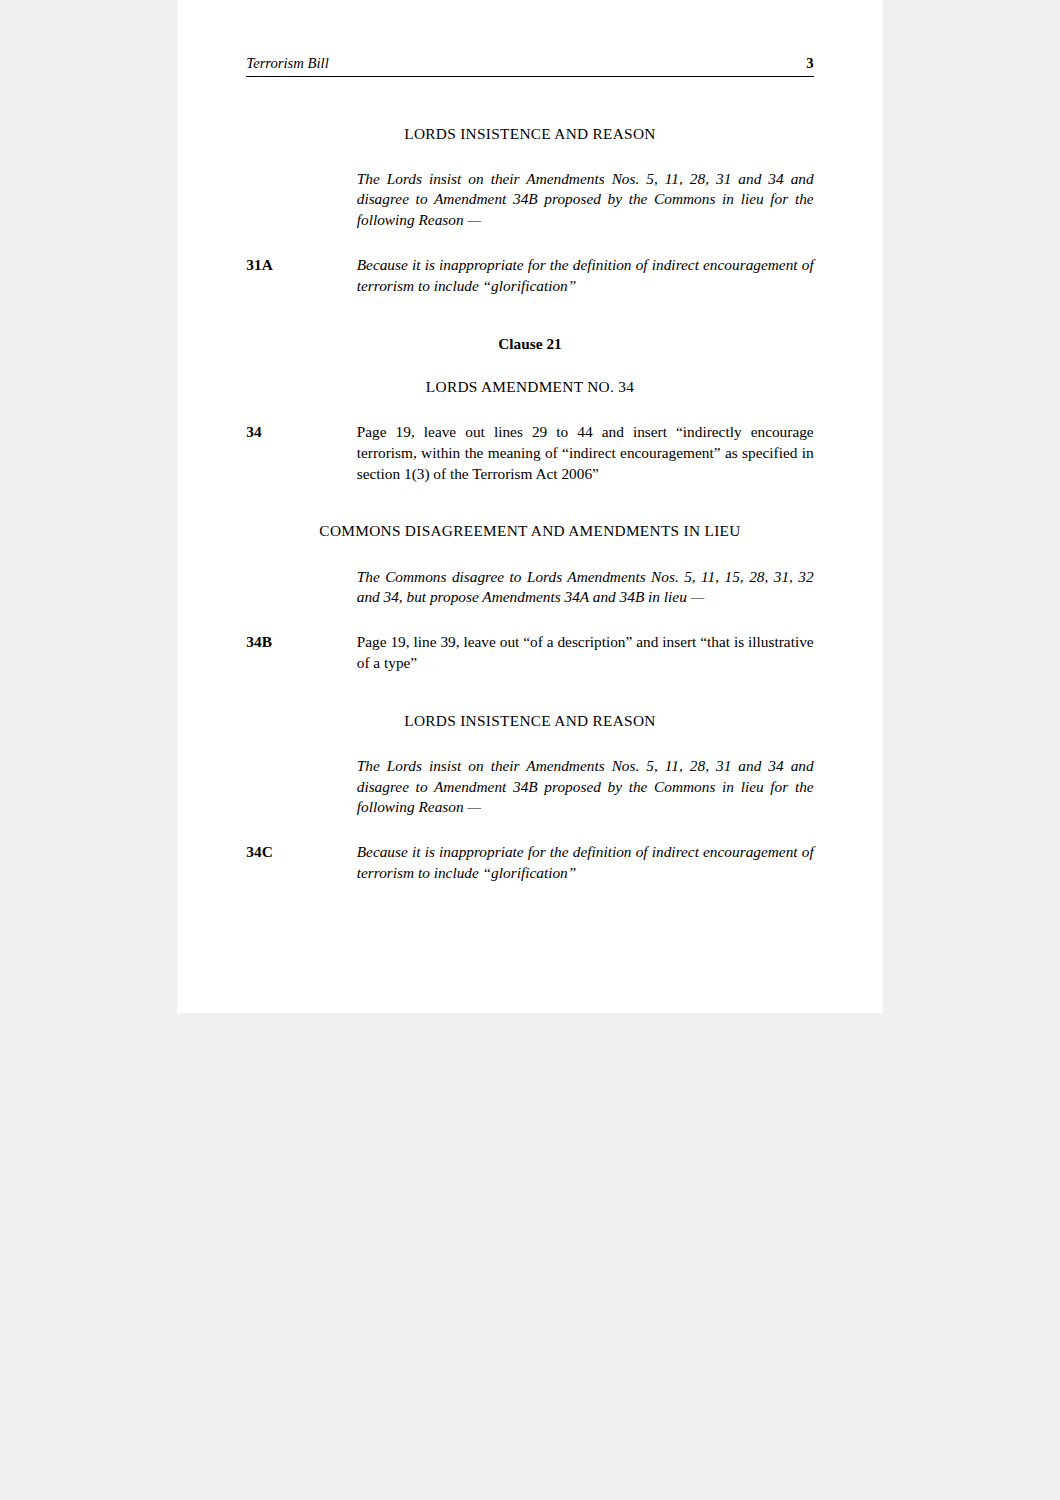Terrorism Bill 3
LORDS INSISTENCE AND REASON
The Lords insist on their Amendments Nos. 5, 11, 28, 31 and 34 and disagree to Amendment 34B proposed by the Commons in lieu for the following Reason —
31A
Because it is inappropriate for the definition of indirect encouragement of terrorism to include “glorification”
Clause 21
LORDS AMENDMENT NO. 34
34
Page 19, leave out lines 29 to 44 and insert “indirectly encourage terrorism, within the meaning of “indirect encouragement” as specified in section 1(3) of the Terrorism Act 2006”
COMMONS DISAGREEMENT AND AMENDMENTS IN LIEU
The Commons disagree to Lords Amendments Nos. 5, 11, 15, 28, 31, 32 and 34, but propose Amendments 34A and 34B in lieu —
34B
Page 19, line 39, leave out “of a description” and insert “that is illustrative of a type”
LORDS INSISTENCE AND REASON
The Lords insist on their Amendments Nos. 5, 11, 28, 31 and 34 and disagree to Amendment 34B proposed by the Commons in lieu for the following Reason —
34C
Because it is inappropriate for the definition of indirect encouragement of terrorism to include “glorification”